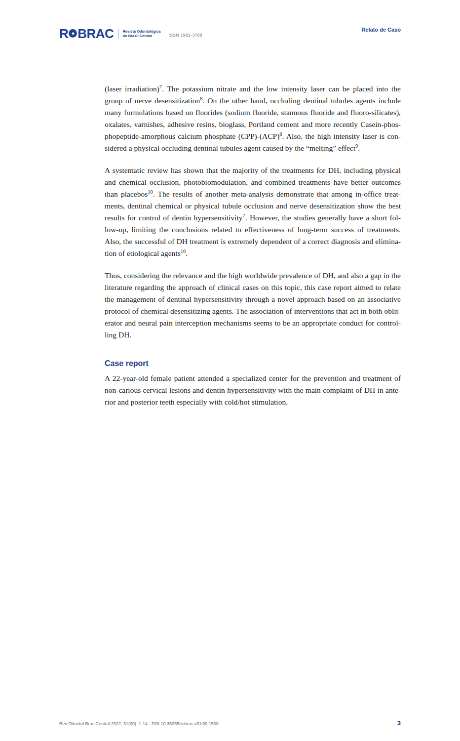R●BRAC Revista Odontológica
do Brasil Central ISSN 1981-3708
Relato de Caso
(laser irradiation)7. The potassium nitrate and the low intensity laser can be placed into the group of nerve desensitization8. On the other hand, occluding dentinal tubules agents include many formulations based on fluorides (sodium fluoride, stannous fluoride and fluoro-silicates), oxalates, varnishes, adhesive resins, bioglass, Portland cement and more recently Casein-phosphopeptide-amorphous calcium phosphate (CPP)-(ACP)8. Also, the high intensity laser is considered a physical occluding dentinal tubules agent caused by the “melting” effect9.
A systematic review has shown that the majority of the treatments for DH, including physical and chemical occlusion, photobiomodulation, and combined treatments have better outcomes than placebos10. The results of another meta-analysis demonstrate that among in-office treatments, dentinal chemical or physical tubule occlusion and nerve desensitization show the best results for control of dentin hypersensitivity7. However, the studies generally have a short follow-up, limiting the conclusions related to effectiveness of long-term success of treatments. Also, the successful of DH treatment is extremely dependent of a correct diagnosis and elimination of etiological agents10.
Thus, considering the relevance and the high worldwide prevalence of DH, and also a gap in the literature regarding the approach of clinical cases on this topic, this case report aimed to relate the management of dentinal hypersensitivity through a novel approach based on an associative protocol of chemical desensitizing agents. The association of interventions that act in both obliterator and neural pain interception mechanisms seems to be an appropriate conduct for controlling DH.
Case report
A 22-year-old female patient attended a specialized center for the prevention and treatment of non-carious cervical lesions and dentin hypersensitivity with the main complaint of DH in anterior and posterior teeth especially with cold/hot stimulation.
Rev Odontol Bras Central 2022; 31(90): 1-14 · DOI 10.36065/robrac.v31i90.1500 3